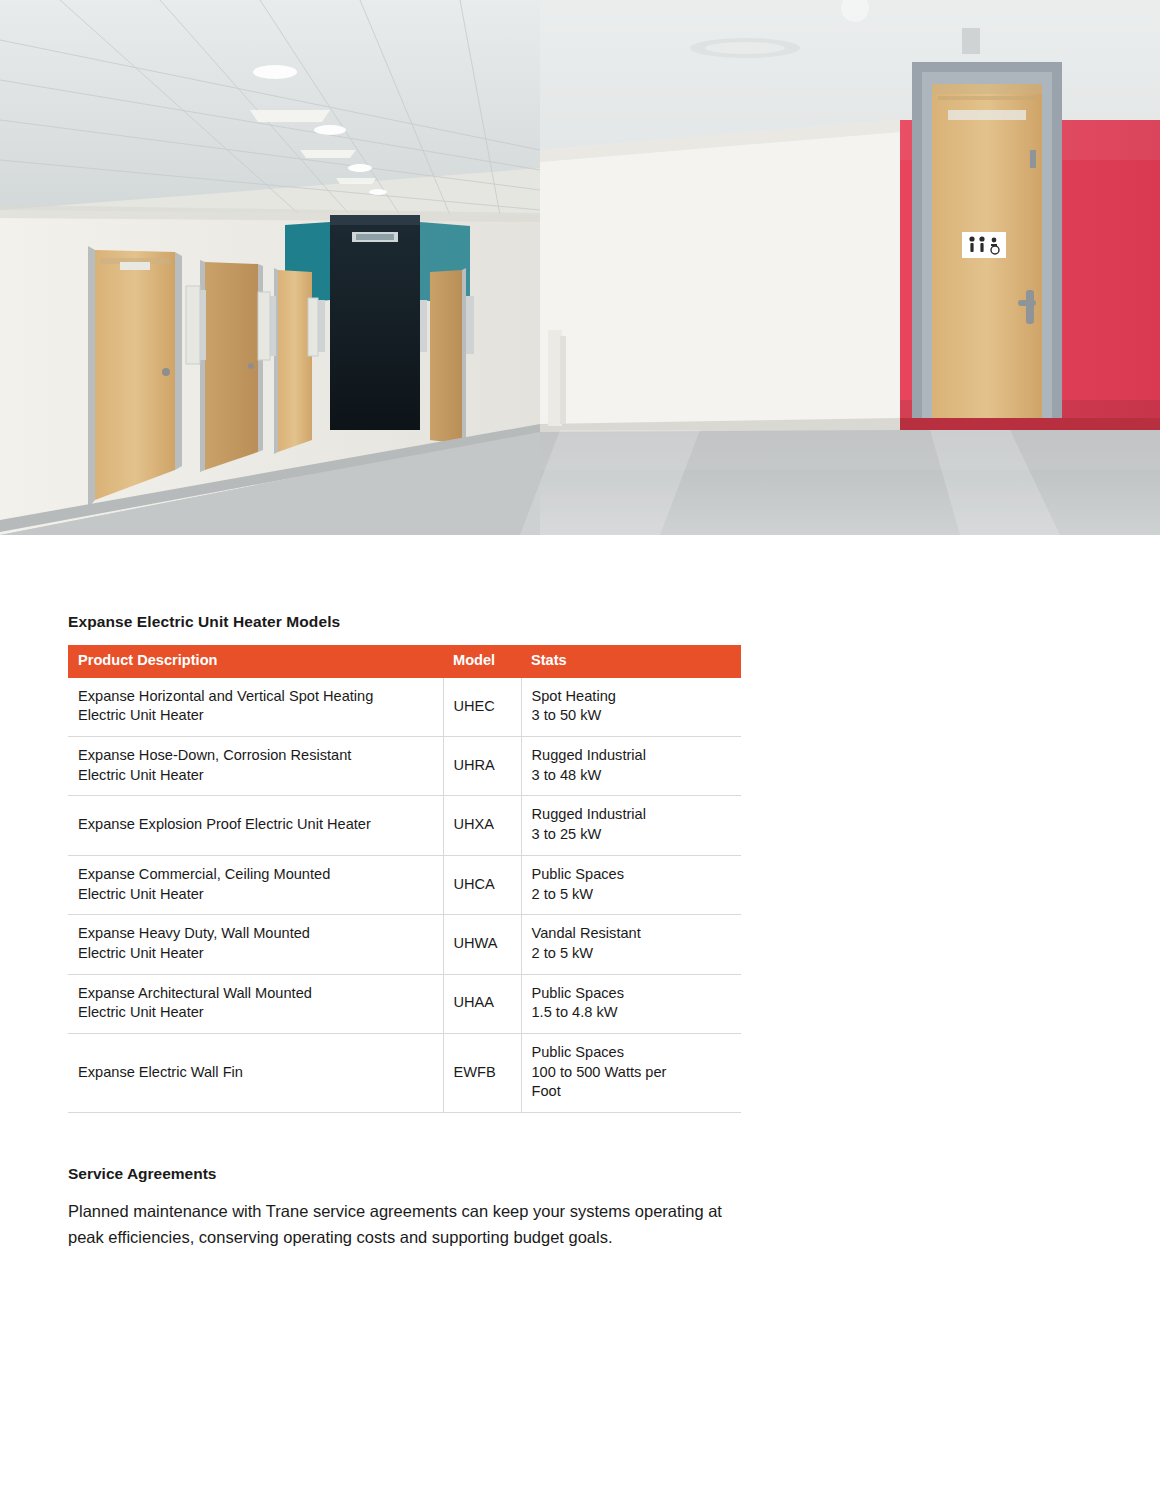Expanse Electric Unit Heater Models
| Product Description | Model | Stats |
| --- | --- | --- |
| Expanse Horizontal and Vertical Spot Heating Electric Unit Heater | UHEC | Spot Heating 3 to 50 kW |
| Expanse Hose-Down, Corrosion Resistant Electric Unit Heater | UHRA | Rugged Industrial 3 to 48 kW |
| Expanse Explosion Proof Electric Unit Heater | UHXA | Rugged Industrial 3 to 25 kW |
| Expanse Commercial, Ceiling Mounted Electric Unit Heater | UHCA | Public Spaces 2 to 5 kW |
| Expanse Heavy Duty, Wall Mounted Electric Unit Heater | UHWA | Vandal Resistant 2 to 5 kW |
| Expanse Architectural Wall Mounted Electric Unit Heater | UHAA | Public Spaces 1.5 to 4.8 kW |
| Expanse Electric Wall Fin | EWFB | Public Spaces 100 to 500 Watts per Foot |
Service Agreements
Planned maintenance with Trane service agreements can keep your systems operating at peak efficiencies, conserving operating costs and supporting budget goals.